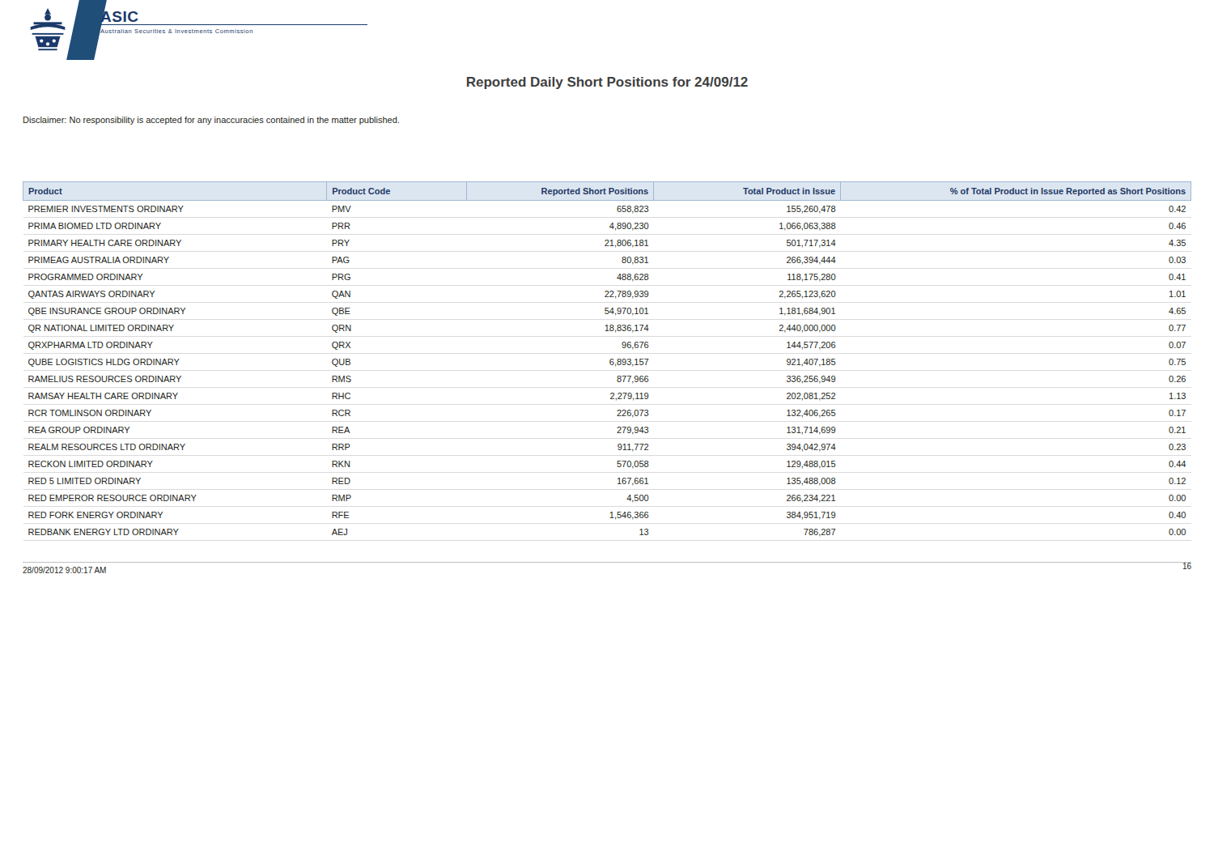ASIC
Australian Securities & Investments Commission
Reported Daily Short Positions for 24/09/12
Disclaimer: No responsibility is accepted for any inaccuracies contained in the matter published.
| Product | Product Code | Reported Short Positions | Total Product in Issue | % of Total Product in Issue Reported as Short Positions |
| --- | --- | --- | --- | --- |
| PREMIER INVESTMENTS ORDINARY | PMV | 658,823 | 155,260,478 | 0.42 |
| PRIMA BIOMED LTD ORDINARY | PRR | 4,890,230 | 1,066,063,388 | 0.46 |
| PRIMARY HEALTH CARE ORDINARY | PRY | 21,806,181 | 501,717,314 | 4.35 |
| PRIMEAG AUSTRALIA ORDINARY | PAG | 80,831 | 266,394,444 | 0.03 |
| PROGRAMMED ORDINARY | PRG | 488,628 | 118,175,280 | 0.41 |
| QANTAS AIRWAYS ORDINARY | QAN | 22,789,939 | 2,265,123,620 | 1.01 |
| QBE INSURANCE GROUP ORDINARY | QBE | 54,970,101 | 1,181,684,901 | 4.65 |
| QR NATIONAL LIMITED ORDINARY | QRN | 18,836,174 | 2,440,000,000 | 0.77 |
| QRXPHARMA LTD ORDINARY | QRX | 96,676 | 144,577,206 | 0.07 |
| QUBE LOGISTICS HLDG ORDINARY | QUB | 6,893,157 | 921,407,185 | 0.75 |
| RAMELIUS RESOURCES ORDINARY | RMS | 877,966 | 336,256,949 | 0.26 |
| RAMSAY HEALTH CARE ORDINARY | RHC | 2,279,119 | 202,081,252 | 1.13 |
| RCR TOMLINSON ORDINARY | RCR | 226,073 | 132,406,265 | 0.17 |
| REA GROUP ORDINARY | REA | 279,943 | 131,714,699 | 0.21 |
| REALM RESOURCES LTD ORDINARY | RRP | 911,772 | 394,042,974 | 0.23 |
| RECKON LIMITED ORDINARY | RKN | 570,058 | 129,488,015 | 0.44 |
| RED 5 LIMITED ORDINARY | RED | 167,661 | 135,488,008 | 0.12 |
| RED EMPEROR RESOURCE ORDINARY | RMP | 4,500 | 266,234,221 | 0.00 |
| RED FORK ENERGY ORDINARY | RFE | 1,546,366 | 384,951,719 | 0.40 |
| REDBANK ENERGY LTD ORDINARY | AEJ | 13 | 786,287 | 0.00 |
28/09/2012 9:00:17 AM 16